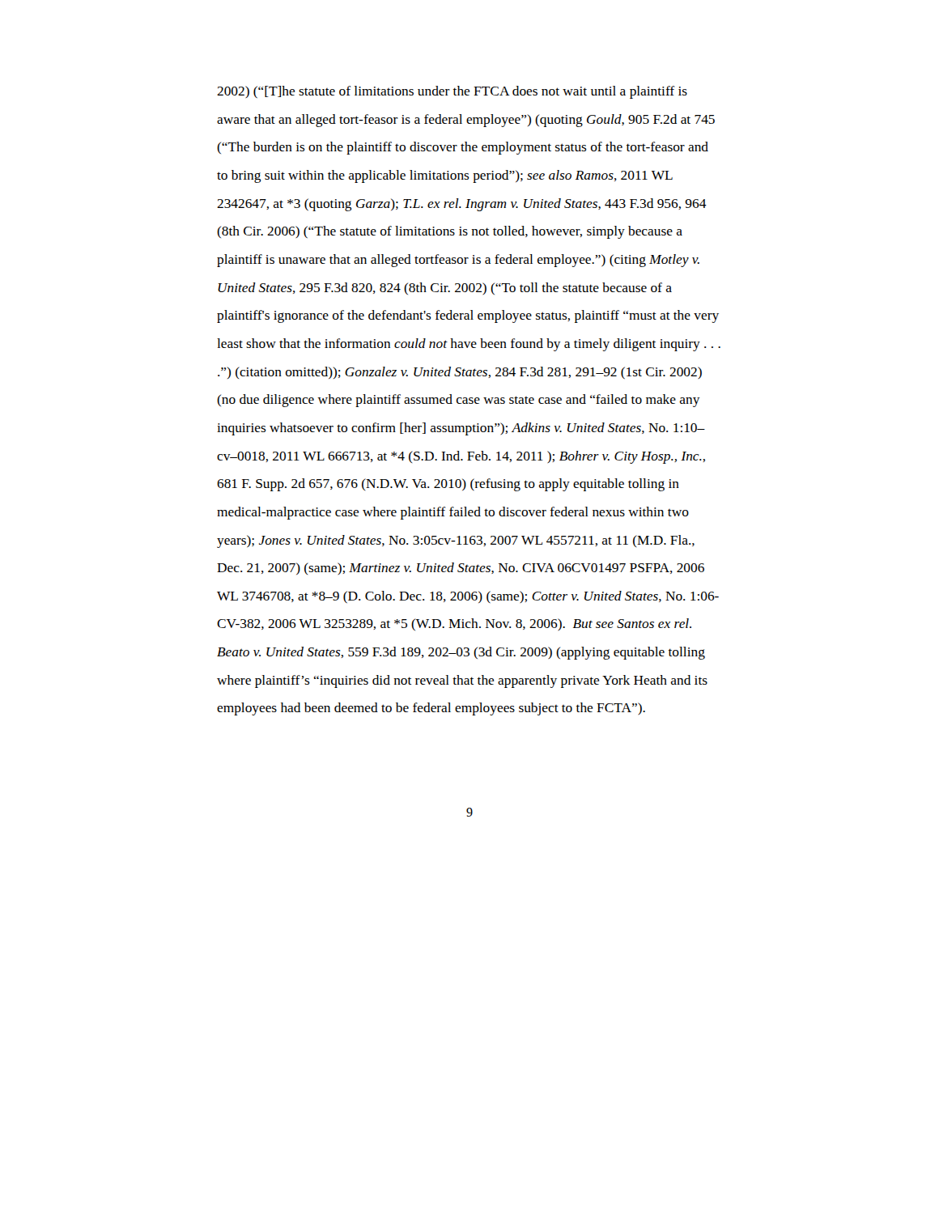2002) (“[T]he statute of limitations under the FTCA does not wait until a plaintiff is aware that an alleged tort-feasor is a federal employee”) (quoting Gould, 905 F.2d at 745 (“The burden is on the plaintiff to discover the employment status of the tort-feasor and to bring suit within the applicable limitations period”); see also Ramos, 2011 WL 2342647, at *3 (quoting Garza); T.L. ex rel. Ingram v. United States, 443 F.3d 956, 964 (8th Cir. 2006) (“The statute of limitations is not tolled, however, simply because a plaintiff is unaware that an alleged tortfeasor is a federal employee.”) (citing Motley v. United States, 295 F.3d 820, 824 (8th Cir. 2002) (“To toll the statute because of a plaintiff's ignorance of the defendant's federal employee status, plaintiff “must at the very least show that the information could not have been found by a timely diligent inquiry . . . .”) (citation omitted)); Gonzalez v. United States, 284 F.3d 281, 291–92 (1st Cir. 2002) (no due diligence where plaintiff assumed case was state case and “failed to make any inquiries whatsoever to confirm [her] assumption”); Adkins v. United States, No. 1:10–cv–0018, 2011 WL 666713, at *4 (S.D. Ind. Feb. 14, 2011 ); Bohrer v. City Hosp., Inc., 681 F. Supp. 2d 657, 676 (N.D.W. Va. 2010) (refusing to apply equitable tolling in medical-malpractice case where plaintiff failed to discover federal nexus within two years); Jones v. United States, No. 3:05cv-1163, 2007 WL 4557211, at 11 (M.D. Fla., Dec. 21, 2007) (same); Martinez v. United States, No. CIVA 06CV01497 PSFPA, 2006 WL 3746708, at *8–9 (D. Colo. Dec. 18, 2006) (same); Cotter v. United States, No. 1:06-CV-382, 2006 WL 3253289, at *5 (W.D. Mich. Nov. 8, 2006). But see Santos ex rel. Beato v. United States, 559 F.3d 189, 202–03 (3d Cir. 2009) (applying equitable tolling where plaintiff’s “inquiries did not reveal that the apparently private York Heath and its employees had been deemed to be federal employees subject to the FCTA”).
9